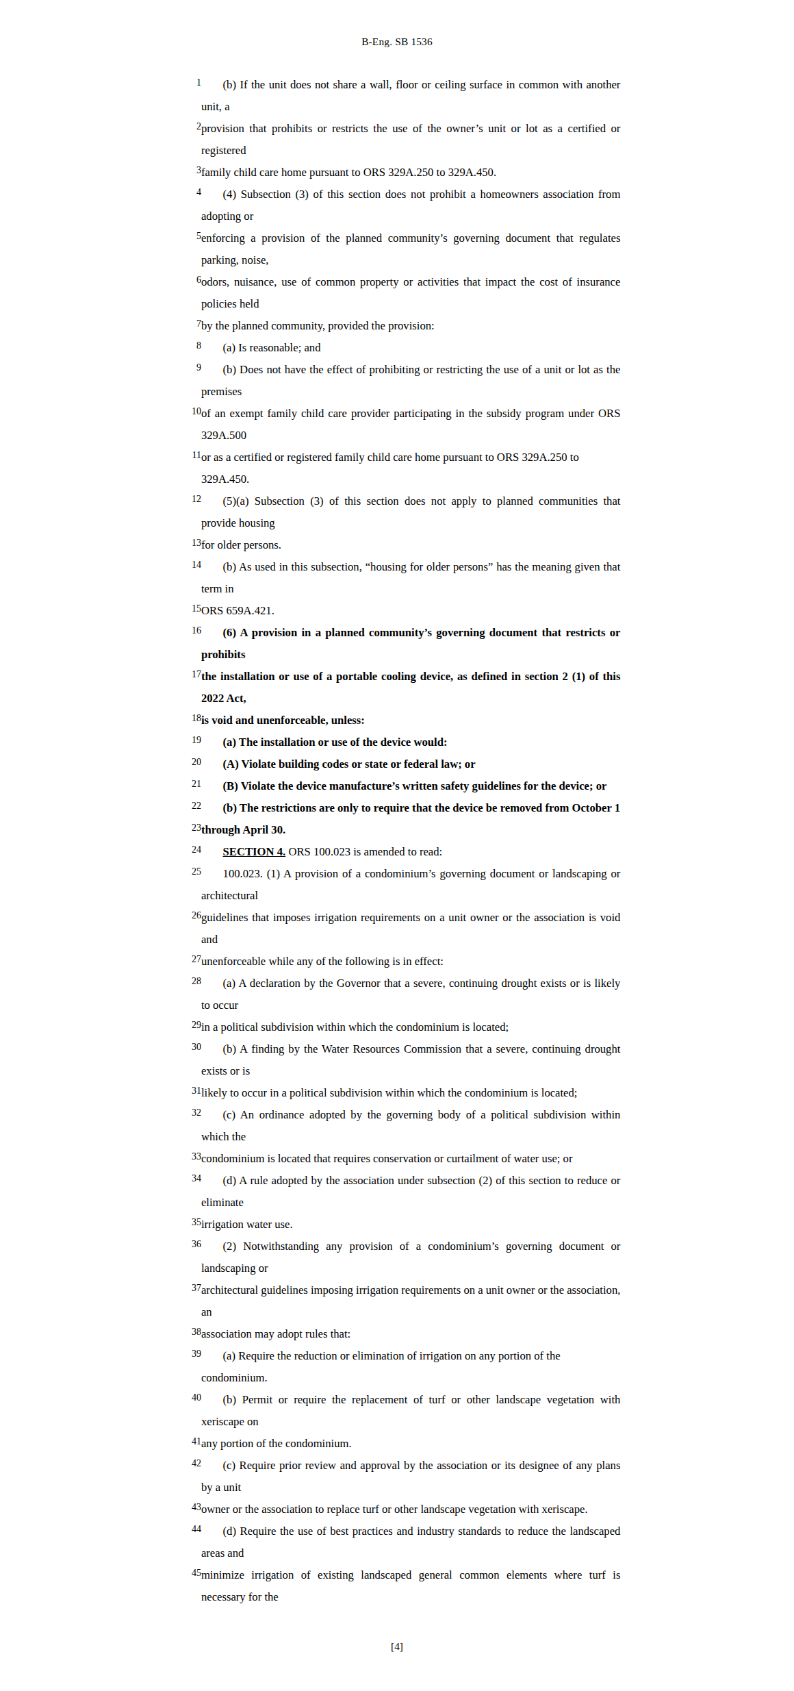B-Eng. SB 1536
| 1 | (b) If the unit does not share a wall, floor or ceiling surface in common with another unit, a |
| 2 | provision that prohibits or restricts the use of the owner’s unit or lot as a certified or registered |
| 3 | family child care home pursuant to ORS 329A.250 to 329A.450. |
| 4 | (4) Subsection (3) of this section does not prohibit a homeowners association from adopting or |
| 5 | enforcing a provision of the planned community’s governing document that regulates parking, noise, |
| 6 | odors, nuisance, use of common property or activities that impact the cost of insurance policies held |
| 7 | by the planned community, provided the provision: |
| 8 | (a) Is reasonable; and |
| 9 | (b) Does not have the effect of prohibiting or restricting the use of a unit or lot as the premises |
| 10 | of an exempt family child care provider participating in the subsidy program under ORS 329A.500 |
| 11 | or as a certified or registered family child care home pursuant to ORS 329A.250 to 329A.450. |
| 12 | (5)(a) Subsection (3) of this section does not apply to planned communities that provide housing |
| 13 | for older persons. |
| 14 | (b) As used in this subsection, “housing for older persons” has the meaning given that term in |
| 15 | ORS 659A.421. |
| 16 | (6) A provision in a planned community’s governing document that restricts or prohibits |
| 17 | the installation or use of a portable cooling device, as defined in section 2 (1) of this 2022 Act, |
| 18 | is void and unenforceable, unless: |
| 19 | (a) The installation or use of the device would: |
| 20 | (A) Violate building codes or state or federal law; or |
| 21 | (B) Violate the device manufacture’s written safety guidelines for the device; or |
| 22 | (b) The restrictions are only to require that the device be removed from October 1 |
| 23 | through April 30. |
| 24 | SECTION 4. ORS 100.023 is amended to read: |
| 25 | 100.023. (1) A provision of a condominium’s governing document or landscaping or architectural |
| 26 | guidelines that imposes irrigation requirements on a unit owner or the association is void and |
| 27 | unenforceable while any of the following is in effect: |
| 28 | (a) A declaration by the Governor that a severe, continuing drought exists or is likely to occur |
| 29 | in a political subdivision within which the condominium is located; |
| 30 | (b) A finding by the Water Resources Commission that a severe, continuing drought exists or is |
| 31 | likely to occur in a political subdivision within which the condominium is located; |
| 32 | (c) An ordinance adopted by the governing body of a political subdivision within which the |
| 33 | condominium is located that requires conservation or curtailment of water use; or |
| 34 | (d) A rule adopted by the association under subsection (2) of this section to reduce or eliminate |
| 35 | irrigation water use. |
| 36 | (2) Notwithstanding any provision of a condominium’s governing document or landscaping or |
| 37 | architectural guidelines imposing irrigation requirements on a unit owner or the association, an |
| 38 | association may adopt rules that: |
| 39 | (a) Require the reduction or elimination of irrigation on any portion of the condominium. |
| 40 | (b) Permit or require the replacement of turf or other landscape vegetation with xeriscape on |
| 41 | any portion of the condominium. |
| 42 | (c) Require prior review and approval by the association or its designee of any plans by a unit |
| 43 | owner or the association to replace turf or other landscape vegetation with xeriscape. |
| 44 | (d) Require the use of best practices and industry standards to reduce the landscaped areas and |
| 45 | minimize irrigation of existing landscaped general common elements where turf is necessary for the |
[4]